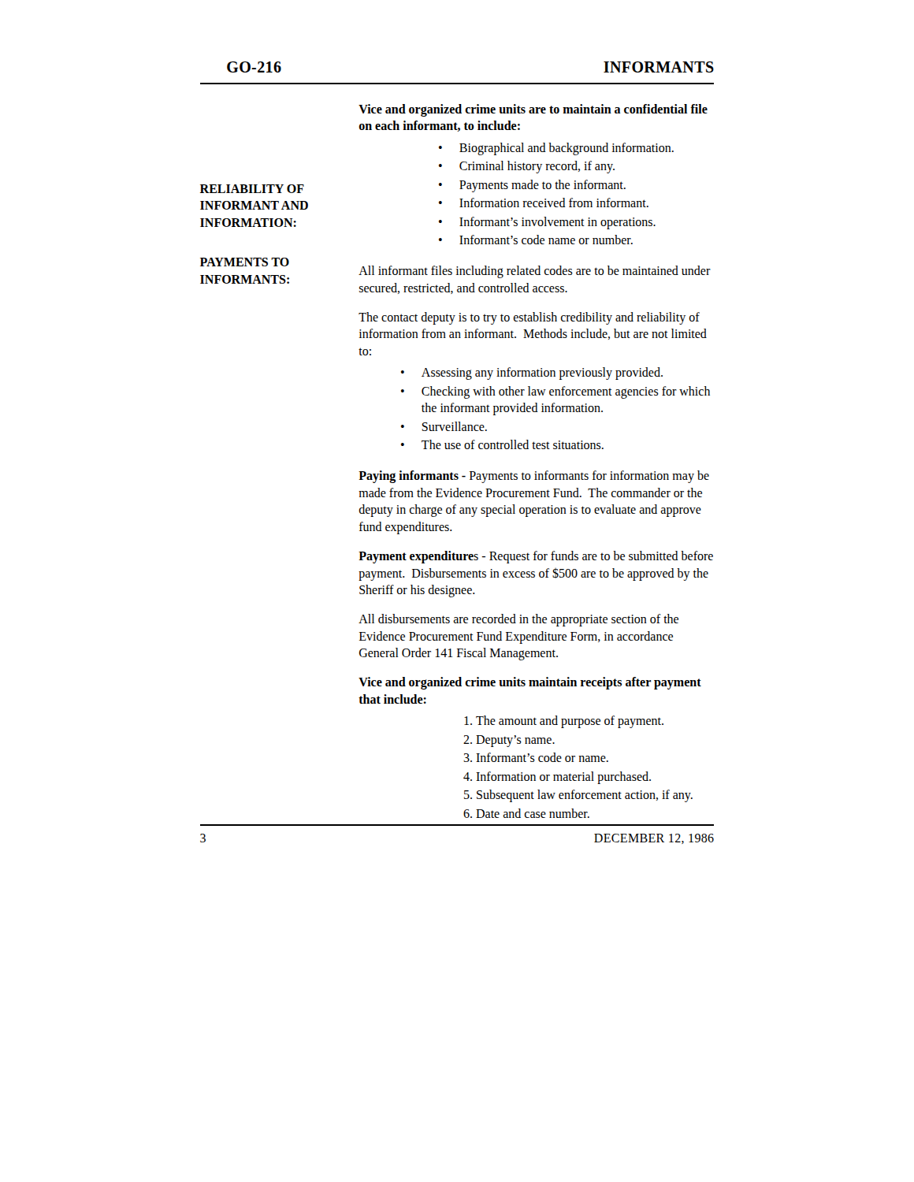GO-216
INFORMANTS
RELIABILITY OF
INFORMANT AND
INFORMATION:
PAYMENTS TO
INFORMANTS:
Vice and organized crime units are to maintain a confidential file on each informant, to include:
Biographical and background information.
Criminal history record, if any.
Payments made to the informant.
Information received from informant.
Informant’s involvement in operations.
Informant’s code name or number.
All informant files including related codes are to be maintained under secured, restricted, and controlled access.
The contact deputy is to try to establish credibility and reliability of information from an informant. Methods include, but are not limited to:
Assessing any information previously provided.
Checking with other law enforcement agencies for which the informant provided information.
Surveillance.
The use of controlled test situations.
Paying informants - Payments to informants for information may be made from the Evidence Procurement Fund. The commander or the deputy in charge of any special operation is to evaluate and approve fund expenditures.
Payment expenditures - Request for funds are to be submitted before payment. Disbursements in excess of $500 are to be approved by the Sheriff or his designee.
All disbursements are recorded in the appropriate section of the Evidence Procurement Fund Expenditure Form, in accordance General Order 141 Fiscal Management.
Vice and organized crime units maintain receipts after payment that include:
The amount and purpose of payment.
Deputy’s name.
Informant’s code or name.
Information or material purchased.
Subsequent law enforcement action, if any.
Date and case number.
3
DECEMBER 12, 1986